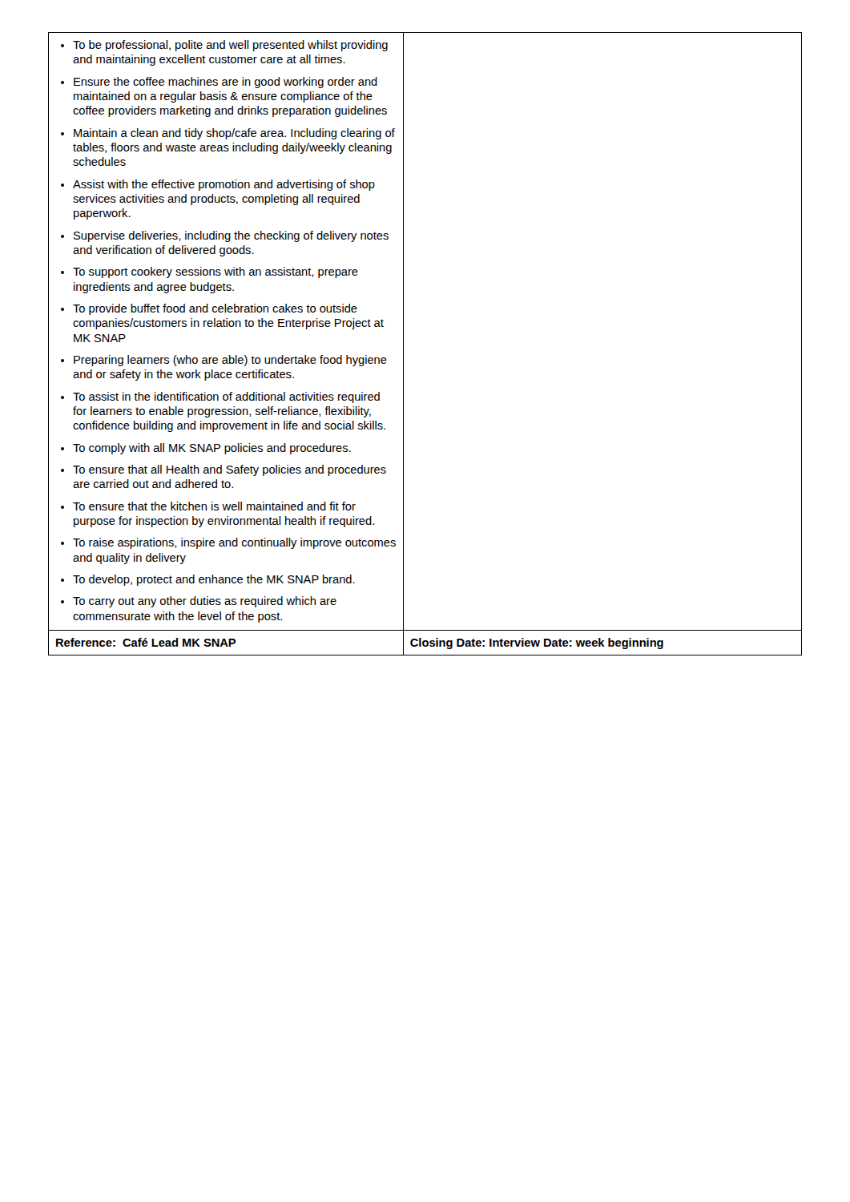| To be professional, polite and well presented whilst providing and maintaining excellent customer care at all times. Ensure the coffee machines are in good working order and maintained on a regular basis & ensure compliance of the coffee providers marketing and drinks preparation guidelines Maintain a clean and tidy shop/cafe area. Including clearing of tables, floors and waste areas including daily/weekly cleaning schedules Assist with the effective promotion and advertising of shop services activities and products, completing all required paperwork. Supervise deliveries, including the checking of delivery notes and verification of delivered goods. To support cookery sessions with an assistant, prepare ingredients and agree budgets. To provide buffet food and celebration cakes to outside companies/customers in relation to the Enterprise Project at MK SNAP Preparing learners (who are able) to undertake food hygiene and or safety in the work place certificates. To assist in the identification of additional activities required for learners to enable progression, self-reliance, flexibility, confidence building and improvement in life and social skills. To comply with all MK SNAP policies and procedures. To ensure that all Health and Safety policies and procedures are carried out and adhered to. To ensure that the kitchen is well maintained and fit for purpose for inspection by environmental health if required. To raise aspirations, inspire and continually improve outcomes and quality in delivery To develop, protect and enhance the MK SNAP brand. To carry out any other duties as required which are commensurate with the level of the post. | |
| Reference: Café Lead MK SNAP | Closing Date: Interview Date: week beginning |